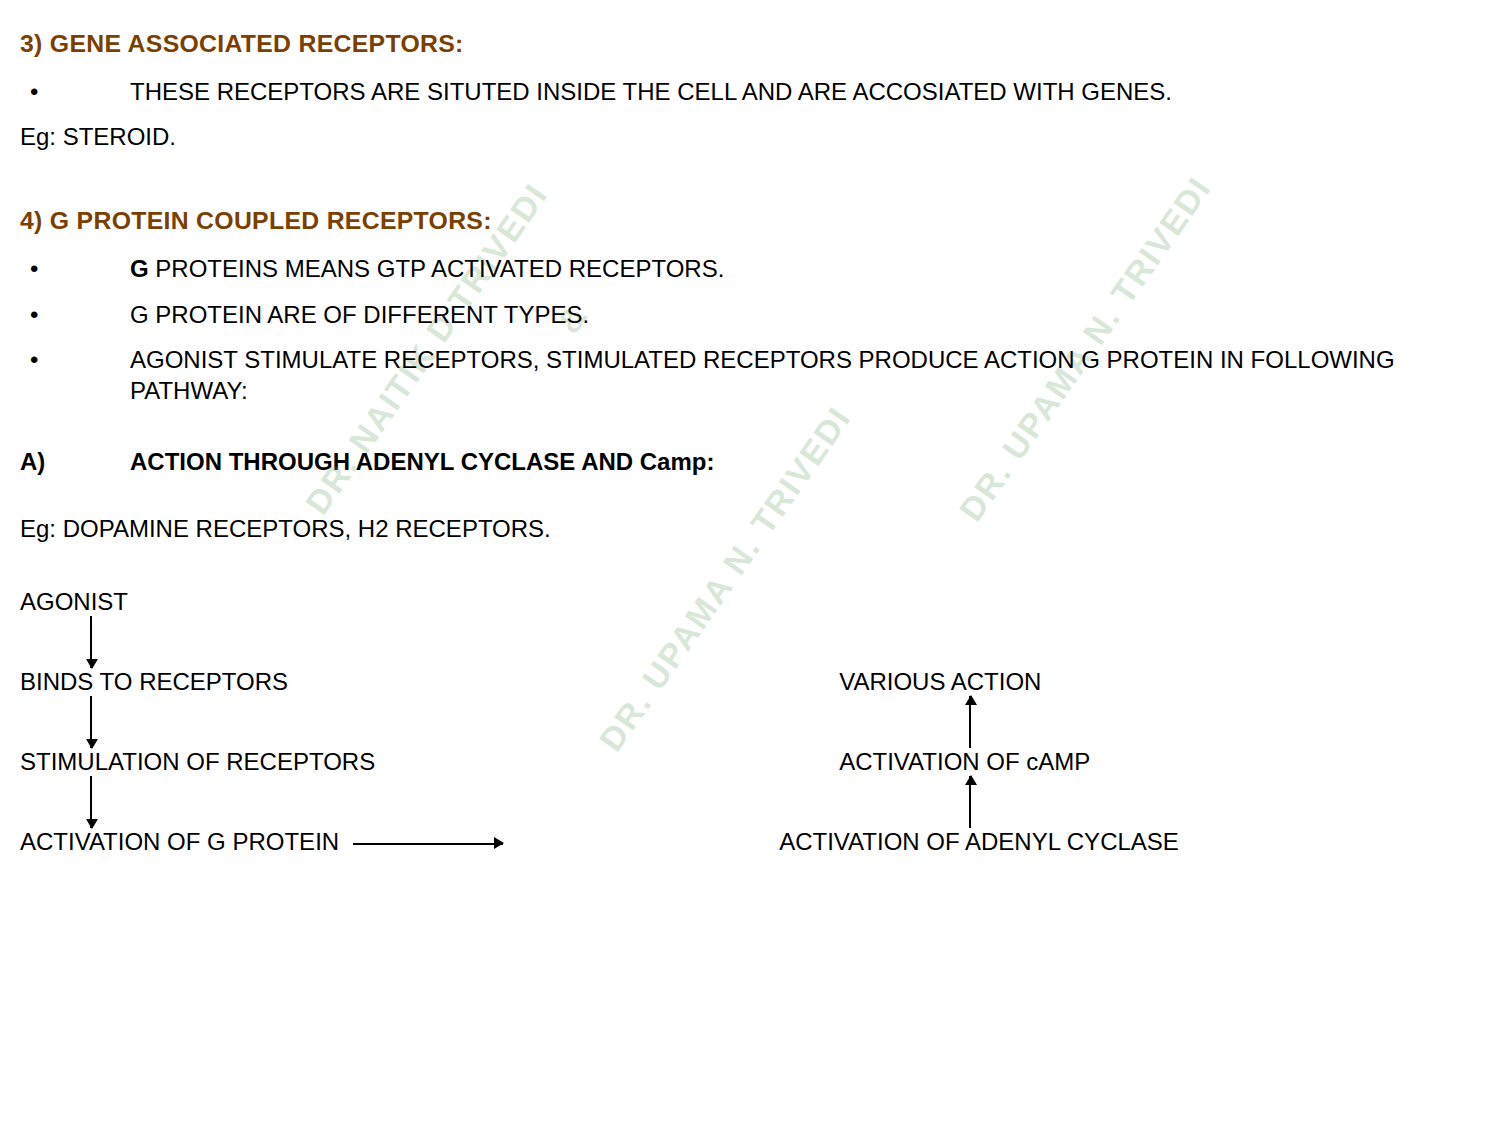DR. NAITIK D TRIVEDI
&
DR. UPAMA N. TRIVEDI
DR. UPAMA N. TRIVEDI
3) GENE ASSOCIATED RECEPTORS:
THESE RECEPTORS ARE SITUTED INSIDE THE CELL AND ARE ACCOSIATED WITH GENES.
Eg: STEROID.
4) G PROTEIN COUPLED RECEPTORS:
G PROTEINS MEANS GTP ACTIVATED RECEPTORS.
G PROTEIN ARE OF DIFFERENT TYPES.
AGONIST STIMULATE RECEPTORS, STIMULATED RECEPTORS PRODUCE ACTION G PROTEIN IN FOLLOWING PATHWAY:
A) ACTION THROUGH ADENYL CYCLASE AND Camp:
Eg: DOPAMINE RECEPTORS, H2 RECEPTORS.
| AGONIST | |
| BINDS TO RECEPTORS | VARIOUS ACTION |
| STIMULATION OF RECEPTORS | ACTIVATION OF cAMP |
| ACTIVATION OF G PROTEIN | ACTIVATION OF ADENYL CYCLASE |